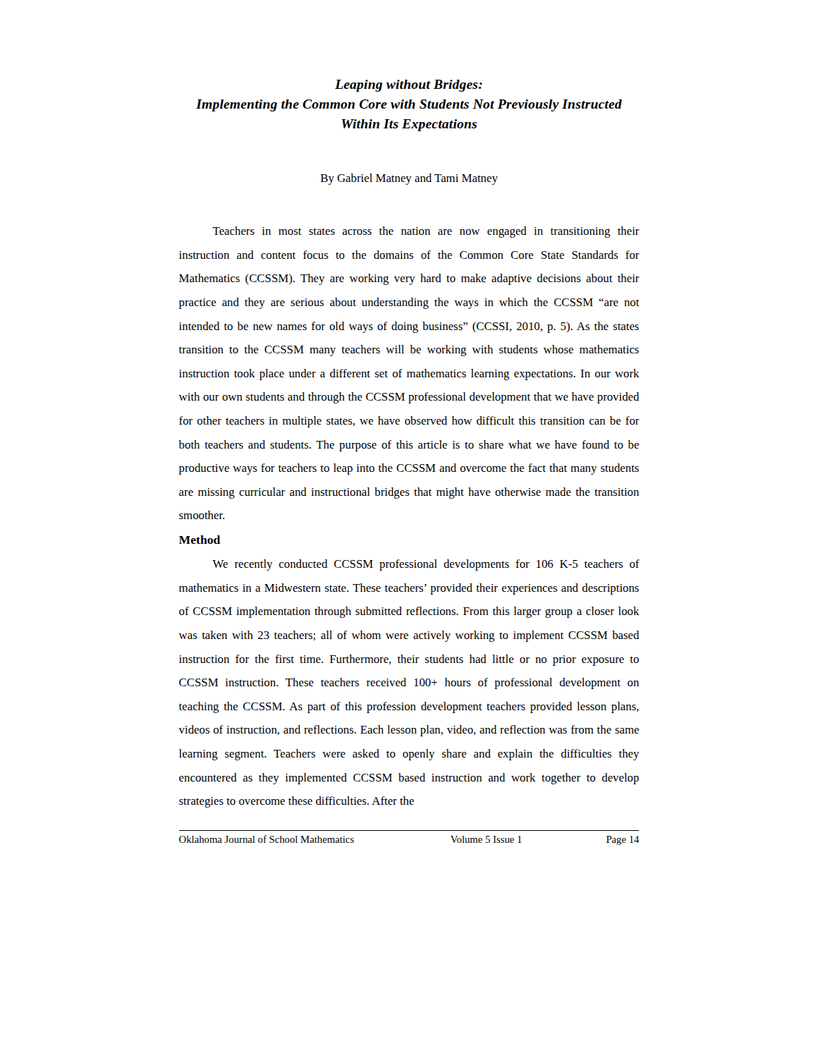Leaping without Bridges:
Implementing the Common Core with Students Not Previously Instructed Within Its Expectations
By Gabriel Matney and Tami Matney
Teachers in most states across the nation are now engaged in transitioning their instruction and content focus to the domains of the Common Core State Standards for Mathematics (CCSSM). They are working very hard to make adaptive decisions about their practice and they are serious about understanding the ways in which the CCSSM “are not intended to be new names for old ways of doing business” (CCSSI, 2010, p. 5). As the states transition to the CCSSM many teachers will be working with students whose mathematics instruction took place under a different set of mathematics learning expectations. In our work with our own students and through the CCSSM professional development that we have provided for other teachers in multiple states, we have observed how difficult this transition can be for both teachers and students. The purpose of this article is to share what we have found to be productive ways for teachers to leap into the CCSSM and overcome the fact that many students are missing curricular and instructional bridges that might have otherwise made the transition smoother.
Method
We recently conducted CCSSM professional developments for 106 K-5 teachers of mathematics in a Midwestern state. These teachers’ provided their experiences and descriptions of CCSSM implementation through submitted reflections. From this larger group a closer look was taken with 23 teachers; all of whom were actively working to implement CCSSM based instruction for the first time. Furthermore, their students had little or no prior exposure to CCSSM instruction. These teachers received 100+ hours of professional development on teaching the CCSSM. As part of this profession development teachers provided lesson plans, videos of instruction, and reflections. Each lesson plan, video, and reflection was from the same learning segment. Teachers were asked to openly share and explain the difficulties they encountered as they implemented CCSSM based instruction and work together to develop strategies to overcome these difficulties. After the
Oklahoma Journal of School Mathematics
Volume 5 Issue 1
Page 14